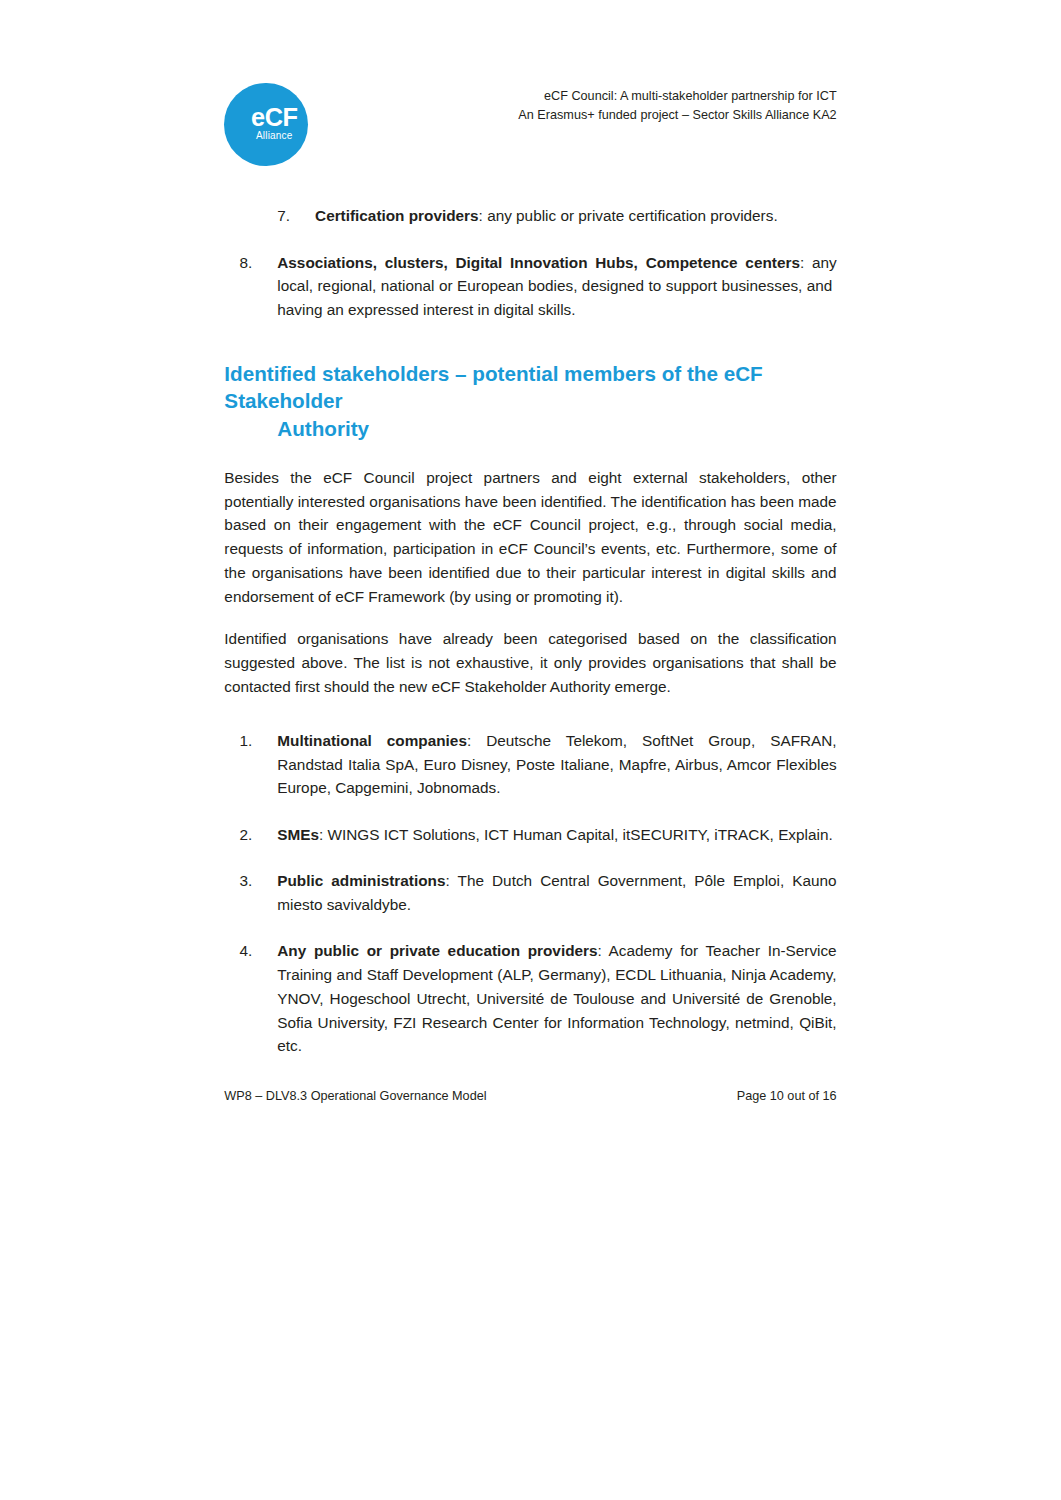eCF
Alliance
eCF Council: A multi-stakeholder partnership for ICT
An Erasmus+ funded project – Sector Skills Alliance KA2
7. Certification providers: any public or private certification providers.
8. Associations, clusters, Digital Innovation Hubs, Competence centers: any local, regional, national or European bodies, designed to support businesses, and having an expressed interest in digital skills.
Identified stakeholders – potential members of the eCF StakeholderAuthority
Besides the eCF Council project partners and eight external stakeholders, other potentially interested organisations have been identified. The identification has been made based on their engagement with the eCF Council project, e.g., through social media, requests of information, participation in eCF Council’s events, etc. Furthermore, some of the organisations have been identified due to their particular interest in digital skills and endorsement of eCF Framework (by using or promoting it).
Identified organisations have already been categorised based on the classification suggested above. The list is not exhaustive, it only provides organisations that shall be contacted first should the new eCF Stakeholder Authority emerge.
1. Multinational companies: Deutsche Telekom, SoftNet Group, SAFRAN, Randstad Italia SpA, Euro Disney, Poste Italiane, Mapfre, Airbus, Amcor Flexibles Europe, Capgemini, Jobnomads.
2. SMEs: WINGS ICT Solutions, ICT Human Capital, itSECURITY, iTRACK, Explain.
3. Public administrations: The Dutch Central Government, Pôle Emploi, Kauno miesto savivaldybe.
4. Any public or private education providers: Academy for Teacher In-Service Training and Staff Development (ALP, Germany), ECDL Lithuania, Ninja Academy, YNOV, Hogeschool Utrecht, Université de Toulouse and Université de Grenoble, Sofia University, FZI Research Center for Information Technology, netmind, QiBit, etc.
WP8 – DLV8.3 Operational Governance Model
Page 10 out of 16